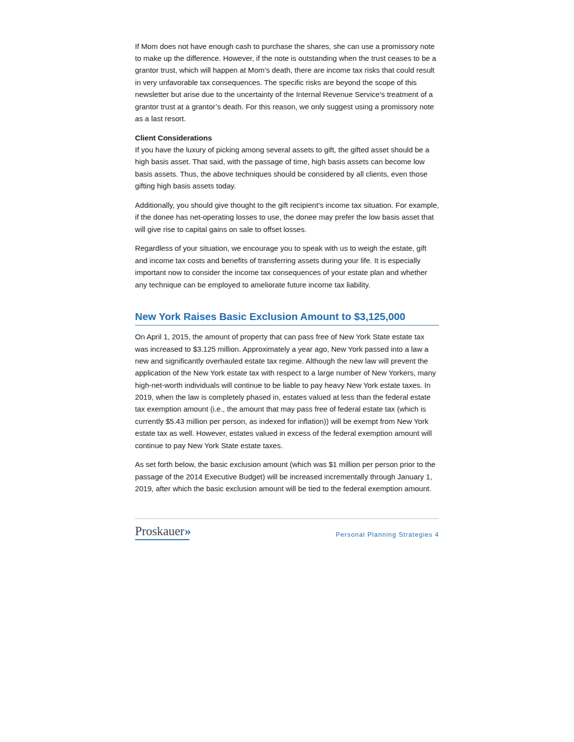If Mom does not have enough cash to purchase the shares, she can use a promissory note to make up the difference. However, if the note is outstanding when the trust ceases to be a grantor trust, which will happen at Mom’s death, there are income tax risks that could result in very unfavorable tax consequences. The specific risks are beyond the scope of this newsletter but arise due to the uncertainty of the Internal Revenue Service’s treatment of a grantor trust at a grantor’s death. For this reason, we only suggest using a promissory note as a last resort.
Client Considerations
If you have the luxury of picking among several assets to gift, the gifted asset should be a high basis asset. That said, with the passage of time, high basis assets can become low basis assets. Thus, the above techniques should be considered by all clients, even those gifting high basis assets today.
Additionally, you should give thought to the gift recipient’s income tax situation. For example, if the donee has net-operating losses to use, the donee may prefer the low basis asset that will give rise to capital gains on sale to offset losses.
Regardless of your situation, we encourage you to speak with us to weigh the estate, gift and income tax costs and benefits of transferring assets during your life. It is especially important now to consider the income tax consequences of your estate plan and whether any technique can be employed to ameliorate future income tax liability.
New York Raises Basic Exclusion Amount to $3,125,000
On April 1, 2015, the amount of property that can pass free of New York State estate tax was increased to $3.125 million. Approximately a year ago, New York passed into a law a new and significantly overhauled estate tax regime. Although the new law will prevent the application of the New York estate tax with respect to a large number of New Yorkers, many high-net-worth individuals will continue to be liable to pay heavy New York estate taxes. In 2019, when the law is completely phased in, estates valued at less than the federal estate tax exemption amount (i.e., the amount that may pass free of federal estate tax (which is currently $5.43 million per person, as indexed for inflation)) will be exempt from New York estate tax as well. However, estates valued in excess of the federal exemption amount will continue to pay New York State estate taxes.
As set forth below, the basic exclusion amount (which was $1 million per person prior to the passage of the 2014 Executive Budget) will be increased incrementally through January 1, 2019, after which the basic exclusion amount will be tied to the federal exemption amount.
Proskauer»
Personal Planning Strategies 4